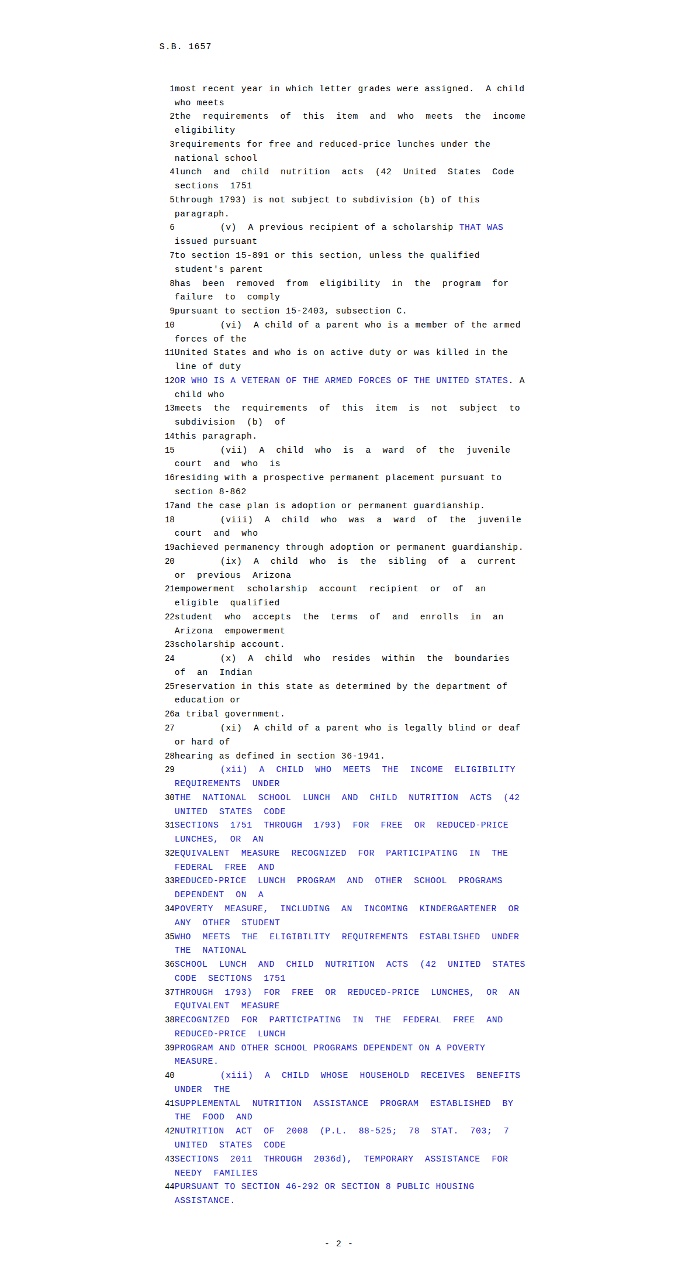S.B. 1657
| 1 | most recent year in which letter grades were assigned. A child who meets |
| 2 | the requirements of this item and who meets the income eligibility |
| 3 | requirements for free and reduced-price lunches under the national school |
| 4 | lunch and child nutrition acts (42 United States Code sections 1751 |
| 5 | through 1793) is not subject to subdivision (b) of this paragraph. |
| 6 | (v) A previous recipient of a scholarship THAT WAS issued pursuant |
| 7 | to section 15-891 or this section, unless the qualified student's parent |
| 8 | has been removed from eligibility in the program for failure to comply |
| 9 | pursuant to section 15-2403, subsection C. |
| 10 | (vi) A child of a parent who is a member of the armed forces of the |
| 11 | United States and who is on active duty or was killed in the line of duty |
| 12 | OR WHO IS A VETERAN OF THE ARMED FORCES OF THE UNITED STATES . A child who |
| 13 | meets the requirements of this item is not subject to subdivision (b) of |
| 14 | this paragraph. |
| 15 | (vii) A child who is a ward of the juvenile court and who is |
| 16 | residing with a prospective permanent placement pursuant to section 8-862 |
| 17 | and the case plan is adoption or permanent guardianship. |
| 18 | (viii) A child who was a ward of the juvenile court and who |
| 19 | achieved permanency through adoption or permanent guardianship. |
| 20 | (ix) A child who is the sibling of a current or previous Arizona |
| 21 | empowerment scholarship account recipient or of an eligible qualified |
| 22 | student who accepts the terms of and enrolls in an Arizona empowerment |
| 23 | scholarship account. |
| 24 | (x) A child who resides within the boundaries of an Indian |
| 25 | reservation in this state as determined by the department of education or |
| 26 | a tribal government. |
| 27 | (xi) A child of a parent who is legally blind or deaf or hard of |
| 28 | hearing as defined in section 36-1941. |
| 29 | (xii) A CHILD WHO MEETS THE INCOME ELIGIBILITY REQUIREMENTS UNDER |
| 30 | THE NATIONAL SCHOOL LUNCH AND CHILD NUTRITION ACTS (42 UNITED STATES CODE |
| 31 | SECTIONS 1751 THROUGH 1793) FOR FREE OR REDUCED-PRICE LUNCHES, OR AN |
| 32 | EQUIVALENT MEASURE RECOGNIZED FOR PARTICIPATING IN THE FEDERAL FREE AND |
| 33 | REDUCED-PRICE LUNCH PROGRAM AND OTHER SCHOOL PROGRAMS DEPENDENT ON A |
| 34 | POVERTY MEASURE, INCLUDING AN INCOMING KINDERGARTENER OR ANY OTHER STUDENT |
| 35 | WHO MEETS THE ELIGIBILITY REQUIREMENTS ESTABLISHED UNDER THE NATIONAL |
| 36 | SCHOOL LUNCH AND CHILD NUTRITION ACTS (42 UNITED STATES CODE SECTIONS 1751 |
| 37 | THROUGH 1793) FOR FREE OR REDUCED-PRICE LUNCHES, OR AN EQUIVALENT MEASURE |
| 38 | RECOGNIZED FOR PARTICIPATING IN THE FEDERAL FREE AND REDUCED-PRICE LUNCH |
| 39 | PROGRAM AND OTHER SCHOOL PROGRAMS DEPENDENT ON A POVERTY MEASURE. |
| 40 | (xiii) A CHILD WHOSE HOUSEHOLD RECEIVES BENEFITS UNDER THE |
| 41 | SUPPLEMENTAL NUTRITION ASSISTANCE PROGRAM ESTABLISHED BY THE FOOD AND |
| 42 | NUTRITION ACT OF 2008 (P.L. 88-525; 78 STAT. 703; 7 UNITED STATES CODE |
| 43 | SECTIONS 2011 THROUGH 2036d), TEMPORARY ASSISTANCE FOR NEEDY FAMILIES |
| 44 | PURSUANT TO SECTION 46-292 OR SECTION 8 PUBLIC HOUSING ASSISTANCE. |
- 2 -